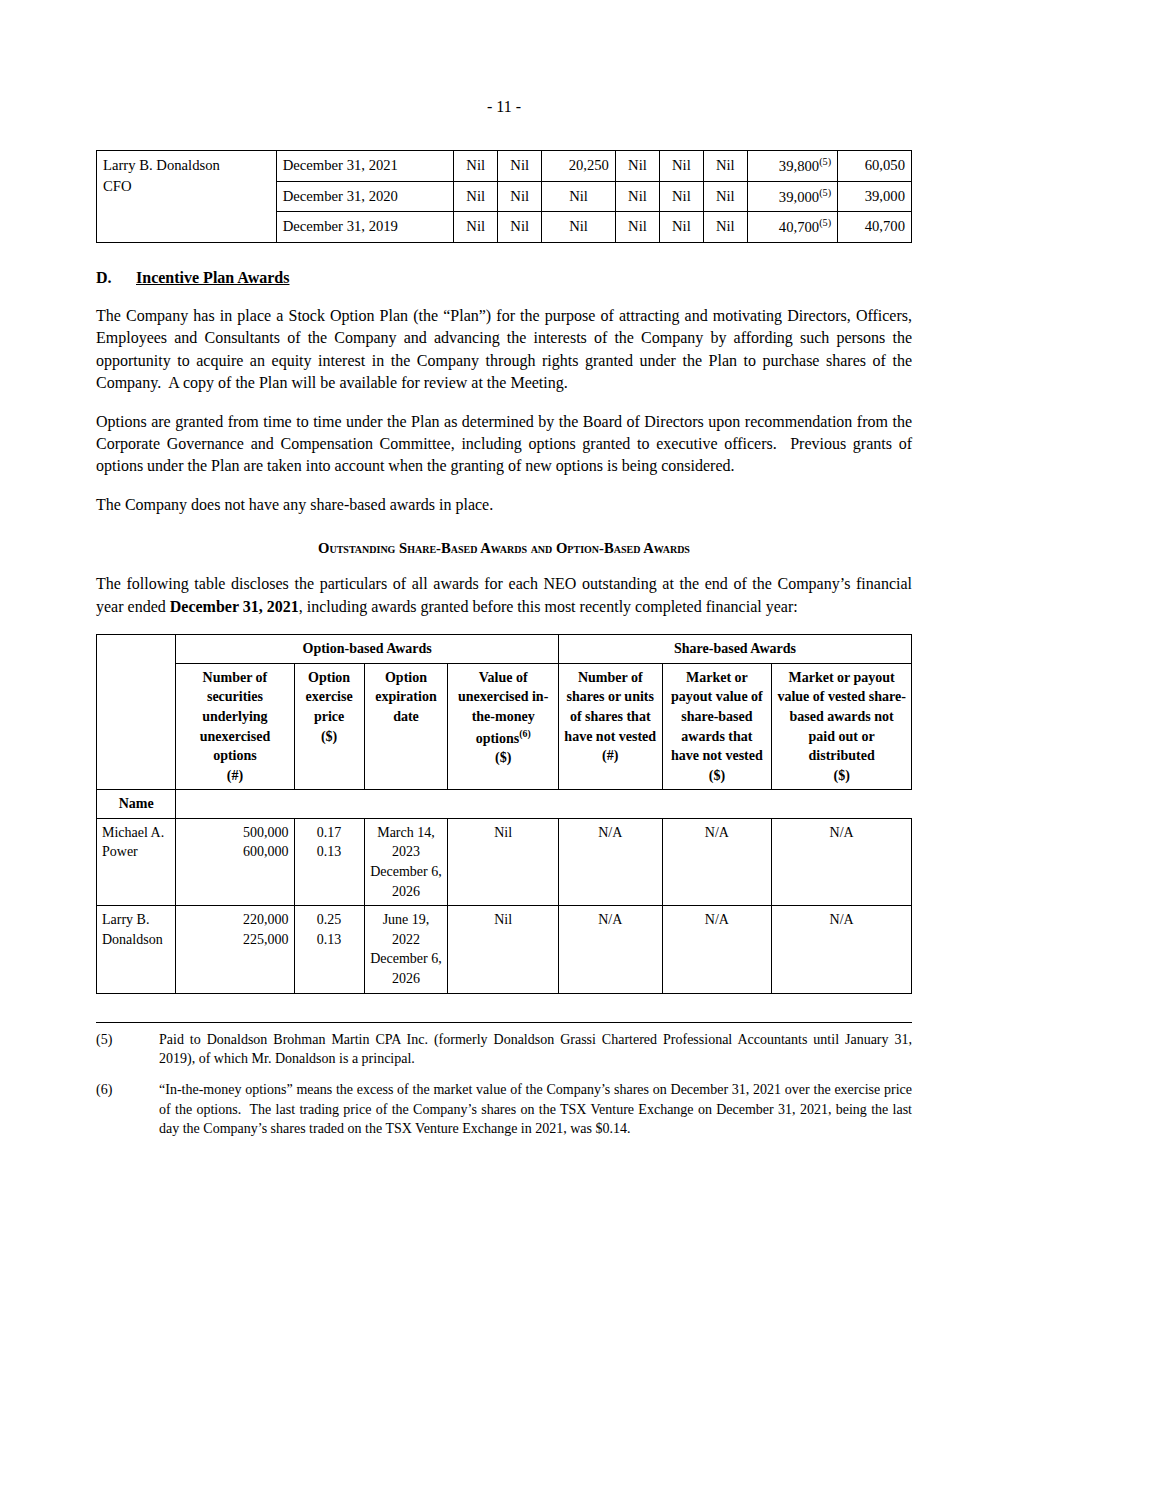- 11 -
| Larry B. Donaldson CFO | December 31, 2021 | Nil | Nil | 20,250 | Nil | Nil | Nil | 39,800 (5) | 60,050 |
| December 31, 2020 | Nil | Nil | Nil | Nil | Nil | Nil | 39,000 (5) | 39,000 |
| December 31, 2019 | Nil | Nil | Nil | Nil | Nil | Nil | 40,700 (5) | 40,700 |
D. Incentive Plan Awards
The Company has in place a Stock Option Plan (the “Plan”) for the purpose of attracting and motivating Directors, Officers, Employees and Consultants of the Company and advancing the interests of the Company by affording such persons the opportunity to acquire an equity interest in the Company through rights granted under the Plan to purchase shares of the Company. A copy of the Plan will be available for review at the Meeting.
Options are granted from time to time under the Plan as determined by the Board of Directors upon recommendation from the Corporate Governance and Compensation Committee, including options granted to executive officers. Previous grants of options under the Plan are taken into account when the granting of new options is being considered.
The Company does not have any share-based awards in place.
Outstanding Share-Based Awards and Option-Based Awards
The following table discloses the particulars of all awards for each NEO outstanding at the end of the Company’s financial year ended December 31, 2021, including awards granted before this most recently completed financial year:
| | Option-based Awards | Share-based Awards |
| --- | --- | --- |
| Number of securities underlying unexercised options (#) | Option exercise price ($) | Option expiration date | Value of unexercised in-the-money options (6) ($) | Number of shares or units of shares that have not vested (#) | Market or payout value of share-based awards that have not vested ($) | Market or payout value of vested share-based awards not paid out or distributed ($) |
| Name | |
| Michael A. Power | 500,000 600,000 | 0.17 0.13 | March 14, 2023 December 6, 2026 | Nil | N/A | N/A | N/A |
| Larry B. Donaldson | 220,000 225,000 | 0.25 0.13 | June 19, 2022 December 6, 2026 | Nil | N/A | N/A | N/A |
| (5) | Paid to Donaldson Brohman Martin CPA Inc. (formerly Donaldson Grassi Chartered Professional Accountants until January 31, 2019), of which Mr. Donaldson is a principal. |
| (6) | “In-the-money options” means the excess of the market value of the Company’s shares on December 31, 2021 over the exercise price of the options. The last trading price of the Company’s shares on the TSX Venture Exchange on December 31, 2021, being the last day the Company’s shares traded on the TSX Venture Exchange in 2021, was $0.14. |